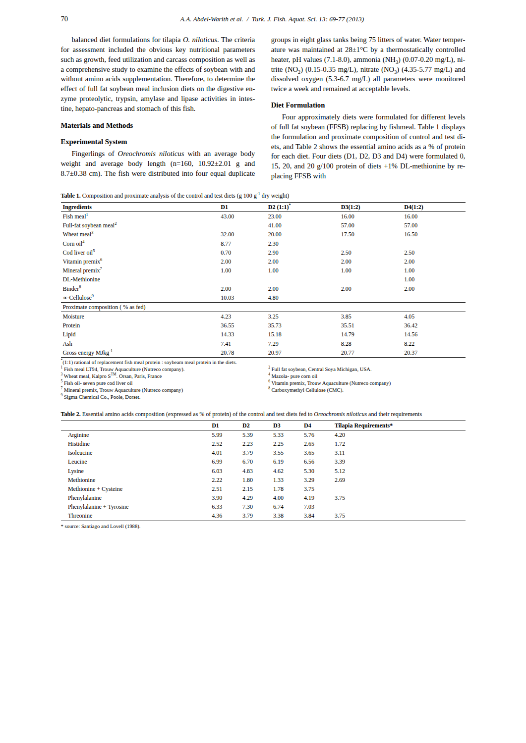70
A.A. Abdel-Warith et al. / Turk. J. Fish. Aquat. Sci. 13: 69-77 (2013)
balanced diet formulations for tilapia O. niloticus. The criteria for assessment included the obvious key nutritional parameters such as growth, feed utilization and carcass composition as well as a comprehensive study to examine the effects of soybean with and without amino acids supplementation. Therefore, to determine the effect of full fat soybean meal inclusion diets on the digestive enzyme proteolytic, trypsin, amylase and lipase activities in intestine, hepato-pancreas and stomach of this fish.
Materials and Methods
Experimental System
Fingerlings of Oreochromis niloticus with an average body weight and average body length (n=160, 10.92±2.01 g and 8.7±0.38 cm). The fish were distributed into four equal duplicate groups in eight glass tanks being 75 litters of water. Water temperature was maintained at 28±1°C by a thermostatically controlled heater, pH values (7.1-8.0), ammonia (NH3) (0.07-0.20 mg/L), nitrite (NO2) (0.15-0.35 mg/L), nitrate (NO3) (4.35-5.77 mg/L) and dissolved oxygen (5.3-6.7 mg/L) all parameters were monitored twice a week and remained at acceptable levels.
Diet Formulation
Four approximately diets were formulated for different levels of full fat soybean (FFSB) replacing by fishmeal. Table 1 displays the formulation and proximate composition of control and test diets, and Table 2 shows the essential amino acids as a % of protein for each diet. Four diets (D1, D2, D3 and D4) were formulated 0, 15, 20, and 20 g/100 protein of diets +1% DL-methionine by replacing FFSB with
Table 1. Composition and proximate analysis of the control and test diets (g 100 g-1 dry weight)
| Ingredients | D1 | D2 (1:1) * | D3(1:2) | D4(1:2) |
| --- | --- | --- | --- | --- |
| Fish meal 1 | 43.00 | 23.00 | 16.00 | 16.00 |
| Full-fat soybean meal 2 | | 41.00 | 57.00 | 57.00 |
| Wheat meal 3 | 32.00 | 20.00 | 17.50 | 16.50 |
| Corn oil 4 | 8.77 | 2.30 | | |
| Cod liver oil 5 | 0.70 | 2.90 | 2.50 | 2.50 |
| Vitamin premix 6 | 2.00 | 2.00 | 2.00 | 2.00 |
| Mineral premix 7 | 1.00 | 1.00 | 1.00 | 1.00 |
| DL-Methionine | | | | 1.00 |
| Binder 8 | 2.00 | 2.00 | 2.00 | 2.00 |
| ∝-Cellulose 9 | 10.03 | 4.80 | | |
| Proximate composition ( % as fed) |
| Moisture | 4.23 | 3.25 | 3.85 | 4.05 |
| Protein | 36.55 | 35.73 | 35.51 | 36.42 |
| Lipid | 14.33 | 15.18 | 14.79 | 14.56 |
| Ash | 7.41 | 7.29 | 8.28 | 8.22 |
| Gross energy MJkg -1 | 20.78 | 20.97 | 20.77 | 20.37 |
*(1:1) rational of replacement fish meal protein : soybeam meal protein in the diets.
1 Fish meal LT94, Trouw Aquaculture (Nutreco company).
3 Wheat meal, Kalpro STM. Orsan, Paris, France
5 Fish oil- seven pure cod liver oil
7 Mineral premix, Trouw Aquaculture (Nutreco company)
9 Sigma Chemical Co., Poole, Dorset.
2 Full fat soybean, Central Soya Michigan, USA.
4 Mazola- pure corn oil
6 Vitamin premix, Trouw Aquaculture (Nutreco company)
8 Carboxymethyl Cellulose (CMC).
Table 2. Essential amino acids composition (expressed as % of protein) of the control and test diets fed to Oreochromis niloticus and their requirements
| | D1 | D2 | D3 | D4 | Tilapia Requirements* |
| --- | --- | --- | --- | --- | --- |
| Arginine | 5.99 | 5.39 | 5.33 | 5.76 | 4.20 |
| Histidine | 2.52 | 2.23 | 2.25 | 2.65 | 1.72 |
| Isoleucine | 4.01 | 3.79 | 3.55 | 3.65 | 3.11 |
| Leucine | 6.99 | 6.70 | 6.19 | 6.56 | 3.39 |
| Lysine | 6.03 | 4.83 | 4.62 | 5.30 | 5.12 |
| Methionine | 2.22 | 1.80 | 1.33 | 3.29 | 2.69 |
| Methionine + Cysteine | 2.51 | 2.15 | 1.78 | 3.75 | |
| Phenylalanine | 3.90 | 4.29 | 4.00 | 4.19 | 3.75 |
| Phenylalanine + Tyrosine | 6.33 | 7.30 | 6.74 | 7.03 | |
| Threonine | 4.36 | 3.79 | 3.38 | 3.84 | 3.75 |
* source: Santiago and Lovell (1988).